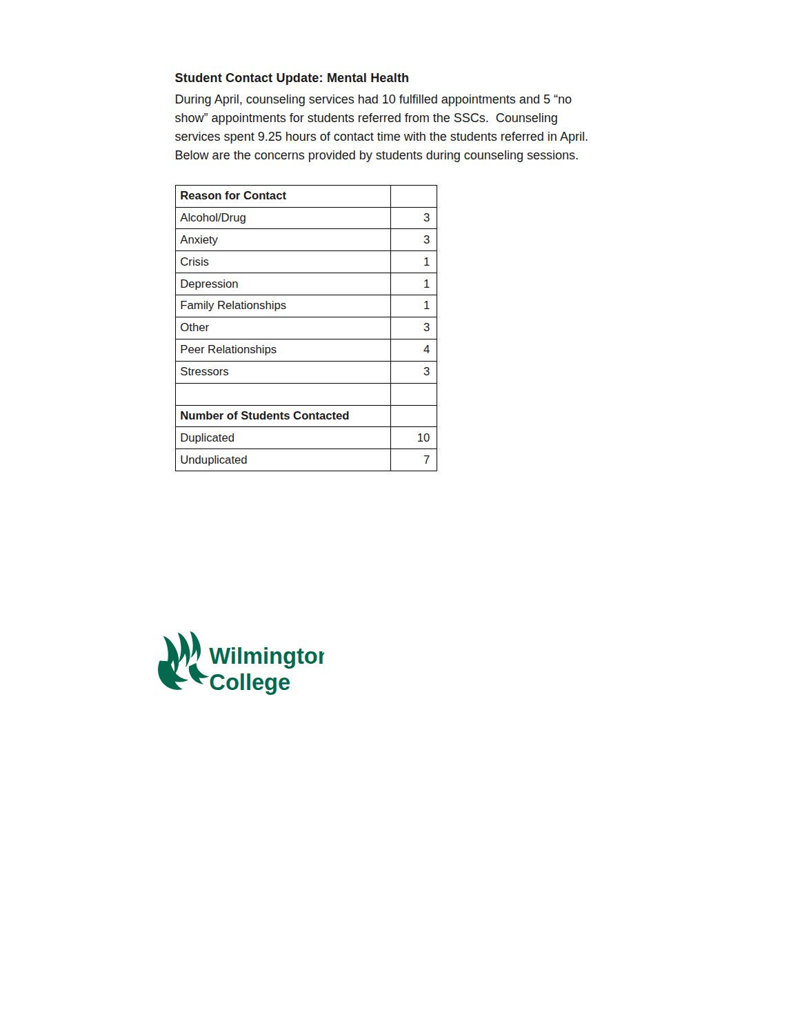Student Contact Update: Mental Health
During April, counseling services had 10 fulfilled appointments and 5 “no show” appointments for students referred from the SSCs. Counseling services spent 9.25 hours of contact time with the students referred in April. Below are the concerns provided by students during counseling sessions.
| Reason for Contact | |
| --- | --- |
| Alcohol/Drug | 3 |
| Anxiety | 3 |
| Crisis | 1 |
| Depression | 1 |
| Family Relationships | 1 |
| Other | 3 |
| Peer Relationships | 4 |
| Stressors | 3 |
| Number of Students Contacted | |
| Duplicated | 10 |
| Unduplicated | 7 |
Wilmington College